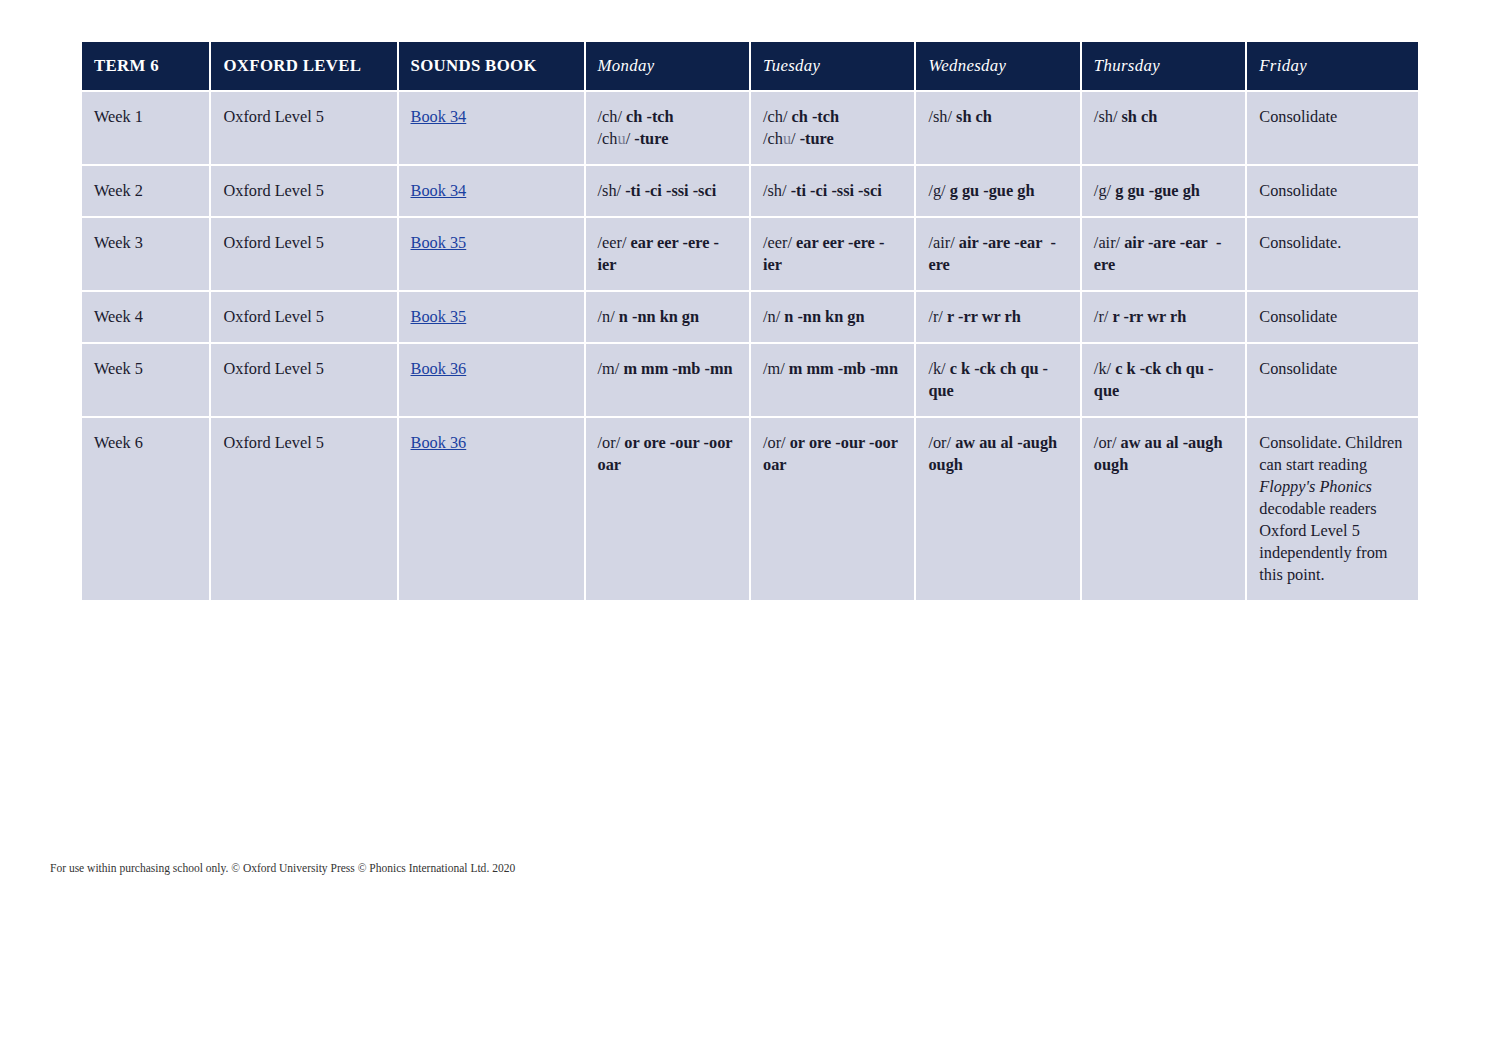| TERM 6 | OXFORD LEVEL | SOUNDS BOOK | Monday | Tuesday | Wednesday | Thursday | Friday |
| --- | --- | --- | --- | --- | --- | --- | --- |
| Week 1 | Oxford Level 5 | Book 34 | /ch/ ch -tch /ch u / -ture | /ch/ ch -tch /ch u / -ture | /sh/ sh ch | /sh/ sh ch | Consolidate |
| Week 2 | Oxford Level 5 | Book 34 | /sh/ -ti -ci -ssi -sci | /sh/ -ti -ci -ssi -sci | /g/ g gu -gue gh | /g/ g gu -gue gh | Consolidate |
| Week 3 | Oxford Level 5 | Book 35 | /eer/ ear eer -ere -ier | /eer/ ear eer -ere -ier | /air/ air -are -ear -ere | /air/ air -are -ear -ere | Consolidate. |
| Week 4 | Oxford Level 5 | Book 35 | /n/ n -nn kn gn | /n/ n -nn kn gn | /r/ r -rr wr rh | /r/ r -rr wr rh | Consolidate |
| Week 5 | Oxford Level 5 | Book 36 | /m/ m mm -mb -mn | /m/ m mm -mb -mn | /k/ c k -ck ch qu -que | /k/ c k -ck ch qu -que | Consolidate |
| Week 6 | Oxford Level 5 | Book 36 | /or/ or ore -our -oor oar | /or/ or ore -our -oor oar | /or/ aw au al -augh ough | /or/ aw au al -augh ough | Consolidate. Children can start reading Floppy's Phonics decodable readers Oxford Level 5 independently from this point. |
For use within purchasing school only. © Oxford University Press © Phonics International Ltd. 2020